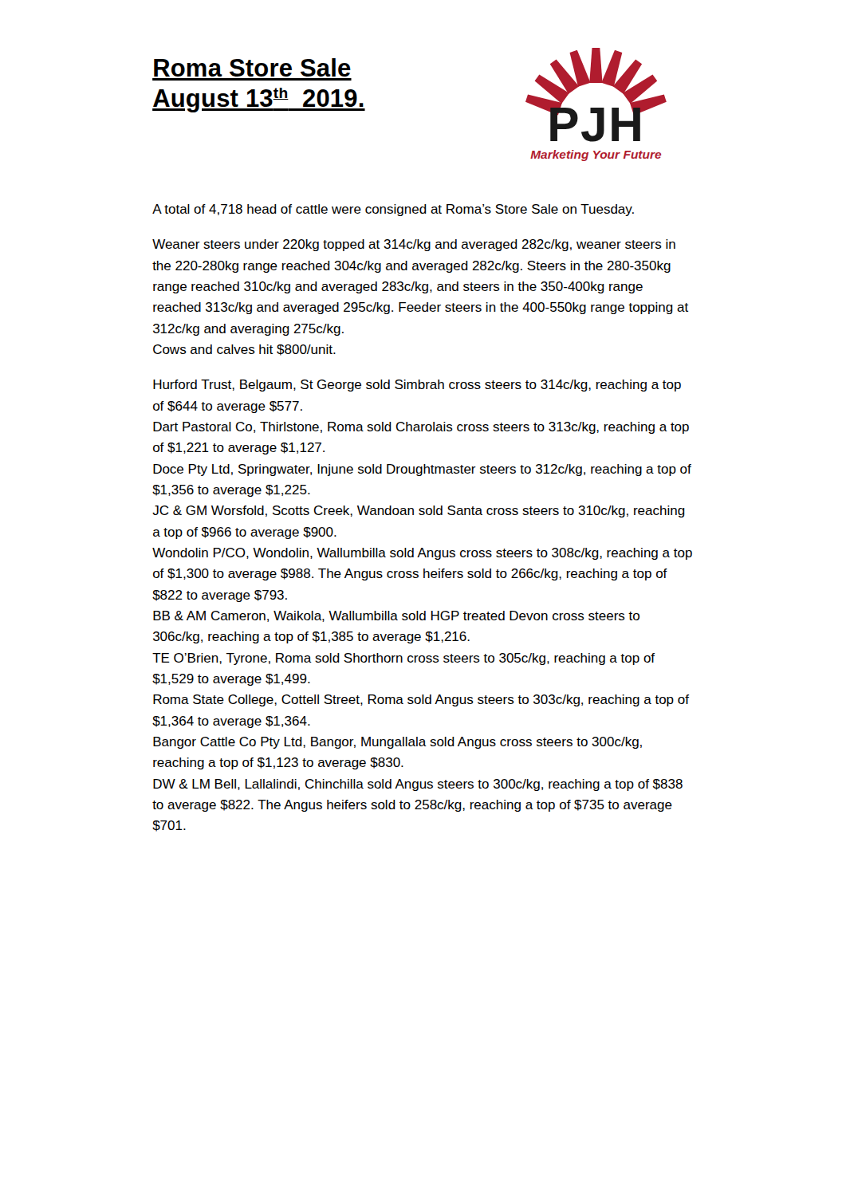Roma Store Sale
August 13th 2019.
PJH — Marketing Your Future PJH Marketing Your Future
A total of 4,718 head of cattle were consigned at Roma’s Store Sale on Tuesday.
Weaner steers under 220kg topped at 314c/kg and averaged 282c/kg, weaner steers in the 220-280kg range reached 304c/kg and averaged 282c/kg. Steers in the 280-350kg range reached 310c/kg and averaged 283c/kg, and steers in the 350-400kg range reached 313c/kg and averaged 295c/kg. Feeder steers in the 400-550kg range topping at 312c/kg and averaging 275c/kg.
Cows and calves hit $800/unit.
Hurford Trust, Belgaum, St George sold Simbrah cross steers to 314c/kg, reaching a top of $644 to average $577.
Dart Pastoral Co, Thirlstone, Roma sold Charolais cross steers to 313c/kg, reaching a top of $1,221 to average $1,127.
Doce Pty Ltd, Springwater, Injune sold Droughtmaster steers to 312c/kg, reaching a top of $1,356 to average $1,225.
JC & GM Worsfold, Scotts Creek, Wandoan sold Santa cross steers to 310c/kg, reaching a top of $966 to average $900.
Wondolin P/CO, Wondolin, Wallumbilla sold Angus cross steers to 308c/kg, reaching a top of $1,300 to average $988. The Angus cross heifers sold to 266c/kg, reaching a top of $822 to average $793.
BB & AM Cameron, Waikola, Wallumbilla sold HGP treated Devon cross steers to 306c/kg, reaching a top of $1,385 to average $1,216.
TE O’Brien, Tyrone, Roma sold Shorthorn cross steers to 305c/kg, reaching a top of $1,529 to average $1,499.
Roma State College, Cottell Street, Roma sold Angus steers to 303c/kg, reaching a top of $1,364 to average $1,364.
Bangor Cattle Co Pty Ltd, Bangor, Mungallala sold Angus cross steers to 300c/kg, reaching a top of $1,123 to average $830.
DW & LM Bell, Lallalindi, Chinchilla sold Angus steers to 300c/kg, reaching a top of $838 to average $822. The Angus heifers sold to 258c/kg, reaching a top of $735 to average $701.